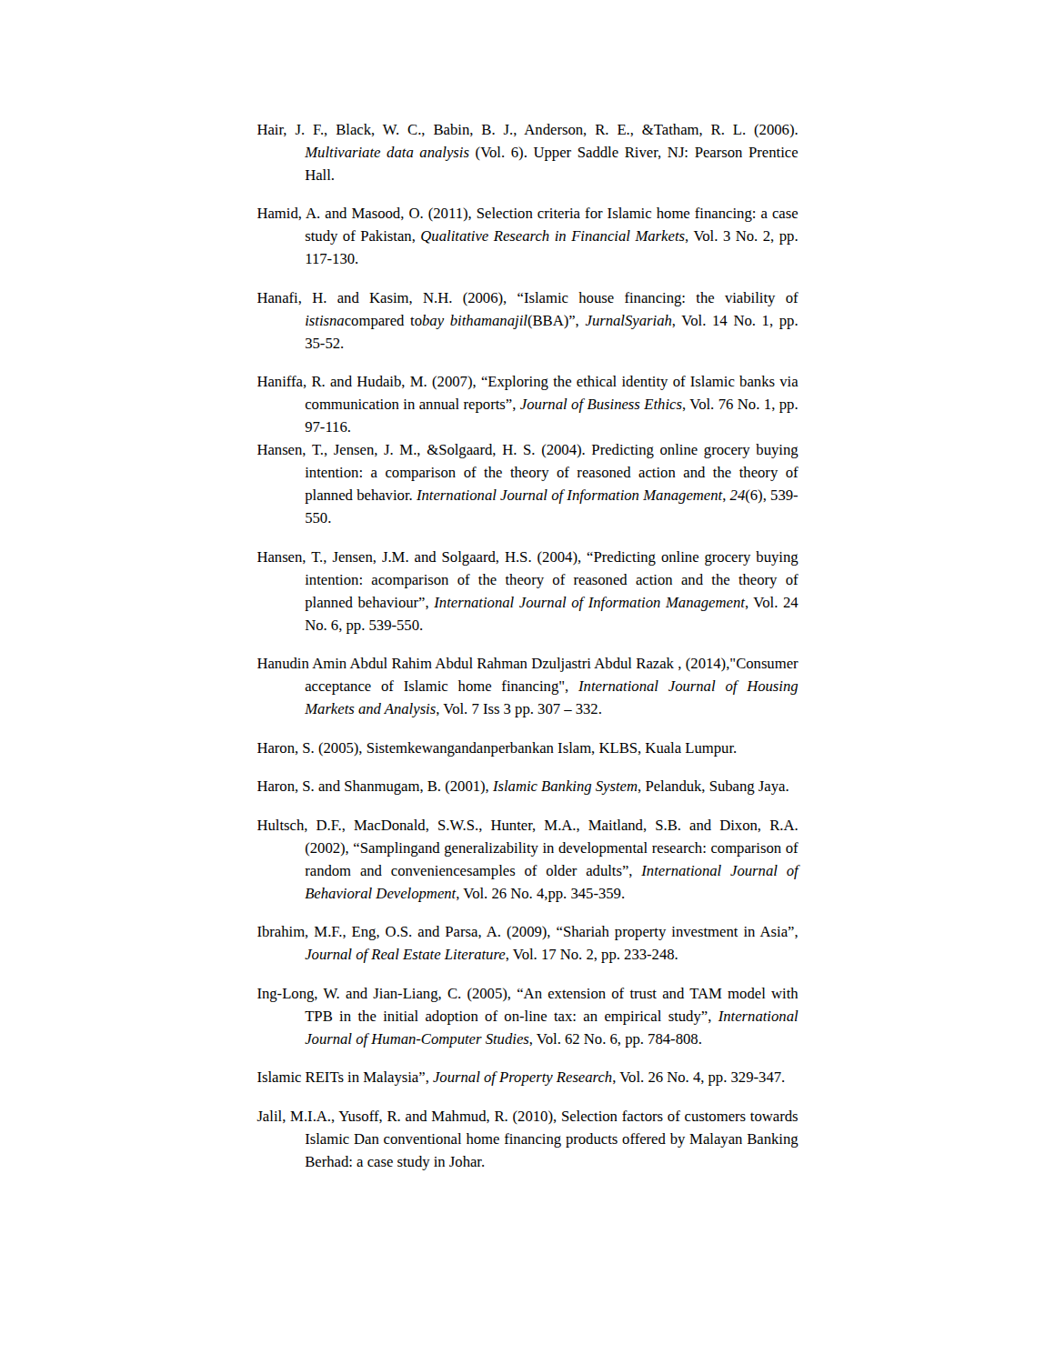Hair, J. F., Black, W. C., Babin, B. J., Anderson, R. E., &Tatham, R. L. (2006). Multivariate data analysis (Vol. 6). Upper Saddle River, NJ: Pearson Prentice Hall.
Hamid, A. and Masood, O. (2011), Selection criteria for Islamic home financing: a case study of Pakistan, Qualitative Research in Financial Markets, Vol. 3 No. 2, pp. 117-130.
Hanafi, H. and Kasim, N.H. (2006), “Islamic house financing: the viability of istisnacompared tobay bithamanajil(BBA)”, JurnalSyariah, Vol. 14 No. 1, pp. 35-52.
Haniffa, R. and Hudaib, M. (2007), “Exploring the ethical identity of Islamic banks via communication in annual reports”, Journal of Business Ethics, Vol. 76 No. 1, pp. 97-116.
Hansen, T., Jensen, J. M., &Solgaard, H. S. (2004). Predicting online grocery buying intention: a comparison of the theory of reasoned action and the theory of planned behavior. International Journal of Information Management, 24(6), 539-550.
Hansen, T., Jensen, J.M. and Solgaard, H.S. (2004), “Predicting online grocery buying intention: acomparison of the theory of reasoned action and the theory of planned behaviour”, International Journal of Information Management, Vol. 24 No. 6, pp. 539-550.
Hanudin Amin Abdul Rahim Abdul Rahman Dzuljastri Abdul Razak , (2014),"Consumer acceptance of Islamic home financing", International Journal of Housing Markets and Analysis, Vol. 7 Iss 3 pp. 307 – 332.
Haron, S. (2005), Sistemkewangandanperbankan Islam, KLBS, Kuala Lumpur.
Haron, S. and Shanmugam, B. (2001), Islamic Banking System, Pelanduk, Subang Jaya.
Hultsch, D.F., MacDonald, S.W.S., Hunter, M.A., Maitland, S.B. and Dixon, R.A. (2002), “Samplingand generalizability in developmental research: comparison of random and conveniencesamples of older adults”, International Journal of Behavioral Development, Vol. 26 No. 4,pp. 345-359.
Ibrahim, M.F., Eng, O.S. and Parsa, A. (2009), “Shariah property investment in Asia”, Journal of Real Estate Literature, Vol. 17 No. 2, pp. 233-248.
Ing-Long, W. and Jian-Liang, C. (2005), “An extension of trust and TAM model with TPB in the initial adoption of on-line tax: an empirical study”, International Journal of Human-Computer Studies, Vol. 62 No. 6, pp. 784-808.
Islamic REITs in Malaysia”, Journal of Property Research, Vol. 26 No. 4, pp. 329-347.
Jalil, M.I.A., Yusoff, R. and Mahmud, R. (2010), Selection factors of customers towards Islamic Dan conventional home financing products offered by Malayan Banking Berhad: a case study in Johar.